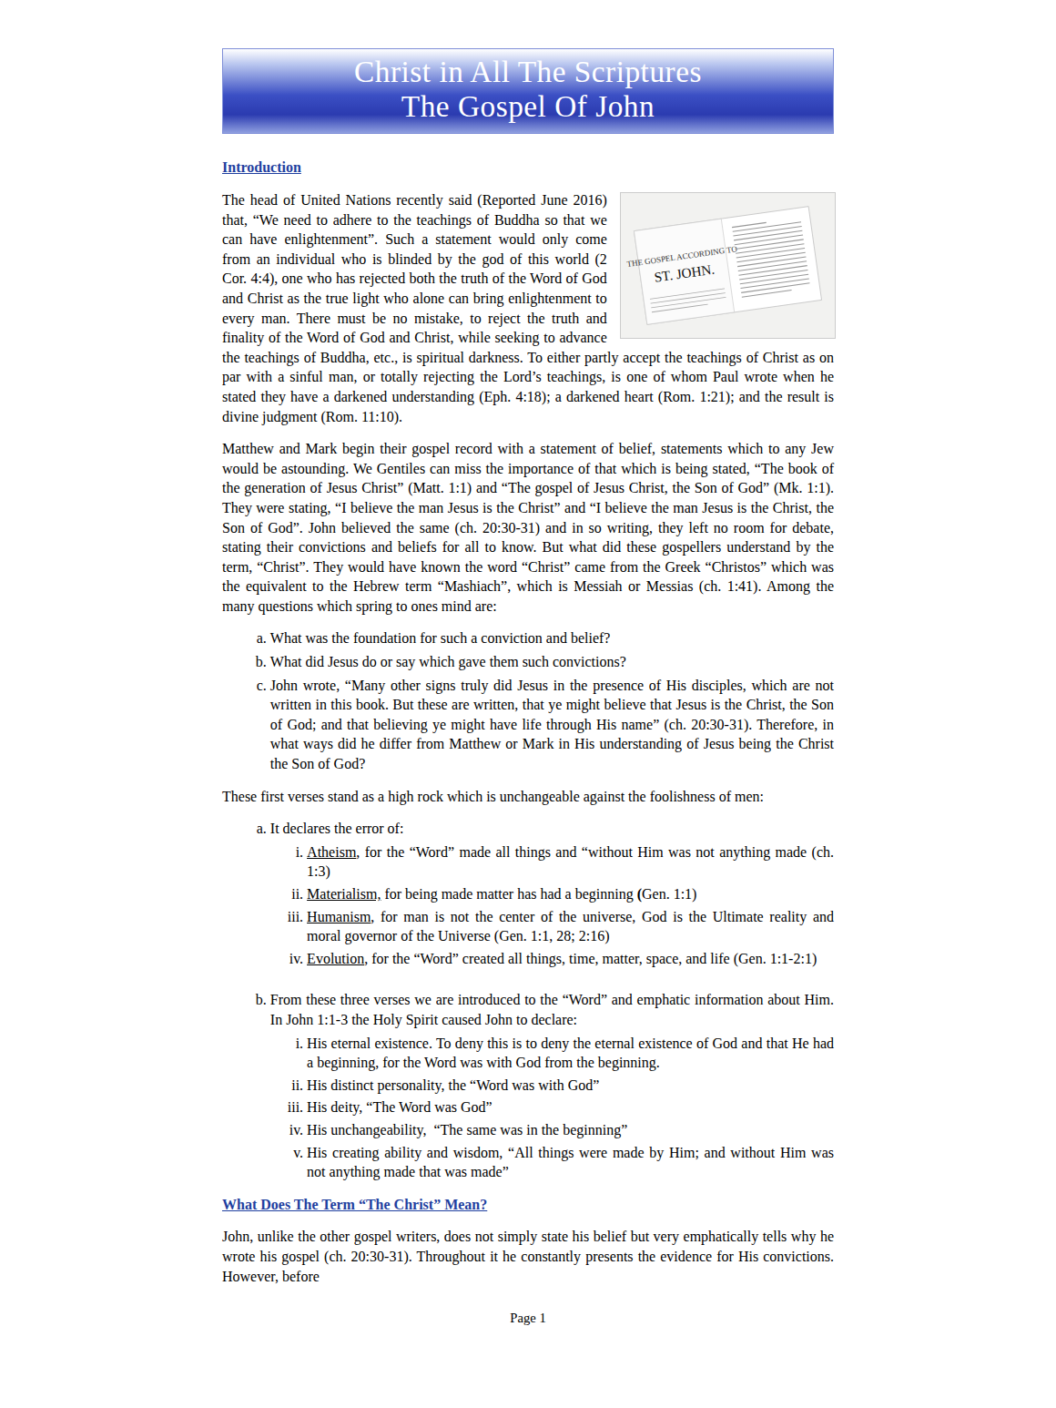Christ in All The Scriptures
The Gospel Of John
Introduction
The head of United Nations recently said (Reported June 2016) that, “We need to adhere to the teachings of Buddha so that we can have enlightenment”. Such a statement would only come from an individual who is blinded by the god of this world (2 Cor. 4:4), one who has rejected both the truth of the Word of God and Christ as the true light who alone can bring enlightenment to every man. There must be no mistake, to reject the truth and finality of the Word of God and Christ, while seeking to advance the teachings of Buddha, etc., is spiritual darkness. To either partly accept the teachings of Christ as on par with a sinful man, or totally rejecting the Lord’s teachings, is one of whom Paul wrote when he stated they have a darkened understanding (Eph. 4:18); a darkened heart (Rom. 1:21); and the result is divine judgment (Rom. 11:10).
Matthew and Mark begin their gospel record with a statement of belief, statements which to any Jew would be astounding. We Gentiles can miss the importance of that which is being stated, “The book of the generation of Jesus Christ” (Matt. 1:1) and “The gospel of Jesus Christ, the Son of God” (Mk. 1:1). They were stating, “I believe the man Jesus is the Christ” and “I believe the man Jesus is the Christ, the Son of God”. John believed the same (ch. 20:30-31) and in so writing, they left no room for debate, stating their convictions and beliefs for all to know. But what did these gospellers understand by the term, “Christ”. They would have known the word “Christ” came from the Greek “Christos” which was the equivalent to the Hebrew term “Mashiach”, which is Messiah or Messias (ch. 1:41). Among the many questions which spring to ones mind are:
What was the foundation for such a conviction and belief?
What did Jesus do or say which gave them such convictions?
John wrote, “Many other signs truly did Jesus in the presence of His disciples, which are not written in this book. But these are written, that ye might believe that Jesus is the Christ, the Son of God; and that believing ye might have life through His name” (ch. 20:30-31). Therefore, in what ways did he differ from Matthew or Mark in His understanding of Jesus being the Christ the Son of God?
These first verses stand as a high rock which is unchangeable against the foolishness of men:
It declares the error of:
Atheism, for the “Word” made all things and “without Him was not anything made (ch. 1:3)
Materialism, for being made matter has had a beginning (Gen. 1:1)
Humanism, for man is not the center of the universe, God is the Ultimate reality and moral governor of the Universe (Gen. 1:1, 28; 2:16)
Evolution, for the “Word” created all things, time, matter, space, and life (Gen. 1:1-2:1)
From these three verses we are introduced to the “Word” and emphatic information about Him. In John 1:1-3 the Holy Spirit caused John to declare:
His eternal existence. To deny this is to deny the eternal existence of God and that He had a beginning, for the Word was with God from the beginning.
His distinct personality, the “Word was with God”
His deity, “The Word was God”
His unchangeability, “The same was in the beginning”
His creating ability and wisdom, “All things were made by Him; and without Him was not anything made that was made”
What Does The Term “The Christ” Mean?
John, unlike the other gospel writers, does not simply state his belief but very emphatically tells why he wrote his gospel (ch. 20:30-31). Throughout it he constantly presents the evidence for His convictions. However, before
Page 1